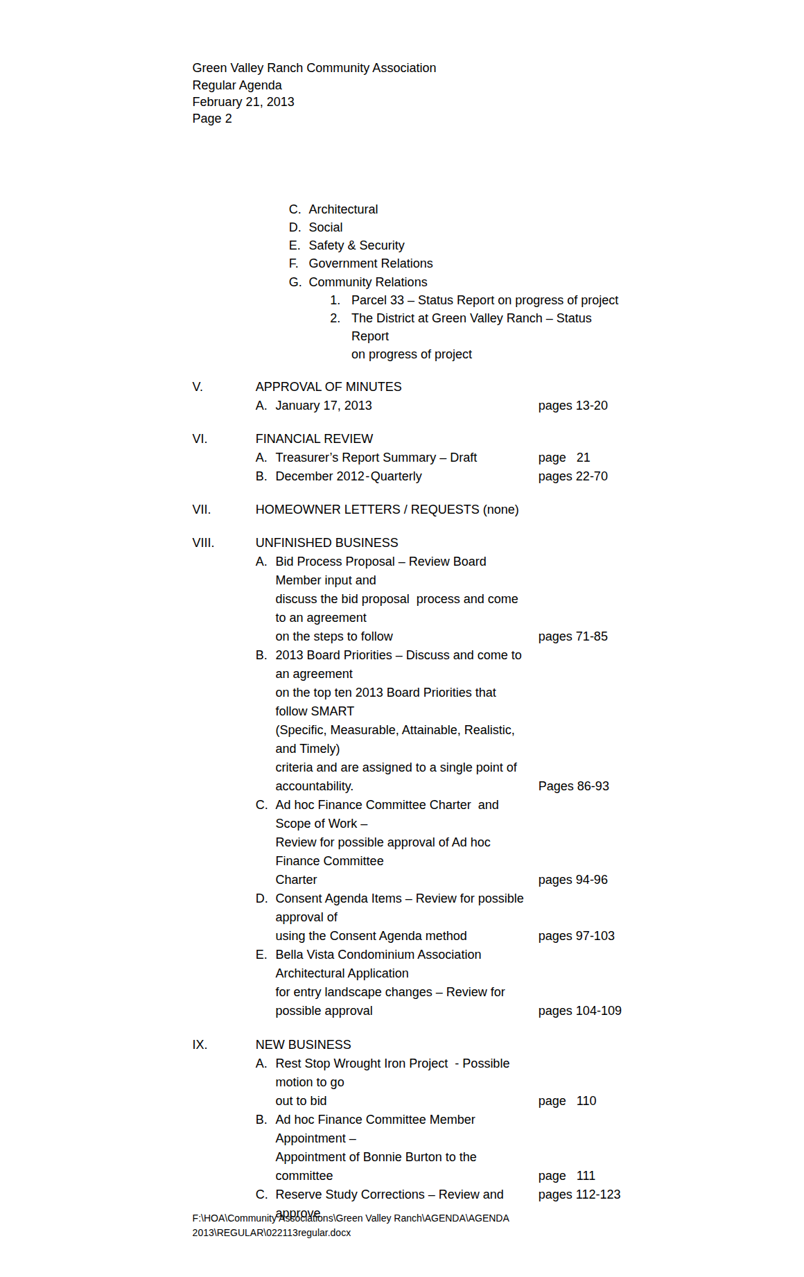Green Valley Ranch Community Association
Regular Agenda
February 21, 2013
Page 2
C.
Architectural
D.
Social
E.
Safety & Security
F.
Government Relations
G.
Community Relations
1.
Parcel 33 – Status Report on progress of project
2.
The District at Green Valley Ranch – Status Report
on progress of project
V.
APPROVAL OF MINUTES
A.
January 17, 2013
pages 13-20
VI.
FINANCIAL REVIEW
A.
Treasurer’s Report Summary – Draft
page 21
B.
December 2012 - Quarterly
pages 22-70
VII.
HOMEOWNER LETTERS / REQUESTS (none)
VIII.
UNFINISHED BUSINESS
A.
Bid Process Proposal – Review Board Member input and
discuss the bid proposal process and come to an agreement
on the steps to follow
pages 71-85
B.
2013 Board Priorities – Discuss and come to an agreement
on the top ten 2013 Board Priorities that follow SMART
(Specific, Measurable, Attainable, Realistic, and Timely)
criteria and are assigned to a single point of accountability.
Pages 86-93
C.
Ad hoc Finance Committee Charter and Scope of Work –
Review for possible approval of Ad hoc Finance Committee
Charter
pages 94-96
D.
Consent Agenda Items – Review for possible approval of
using the Consent Agenda method
pages 97-103
E.
Bella Vista Condominium Association Architectural Application
for entry landscape changes – Review for possible approval
pages 104-109
IX.
NEW BUSINESS
A.
Rest Stop Wrought Iron Project - Possible motion to go
out to bid
page 110
B.
Ad hoc Finance Committee Member Appointment –
Appointment of Bonnie Burton to the committee
page 111
C.
Reserve Study Corrections – Review and approve
pages 112-123
F:\HOA\Community Associations\Green Valley Ranch\AGENDA\AGENDA 2013\REGULAR\022113regular.docx